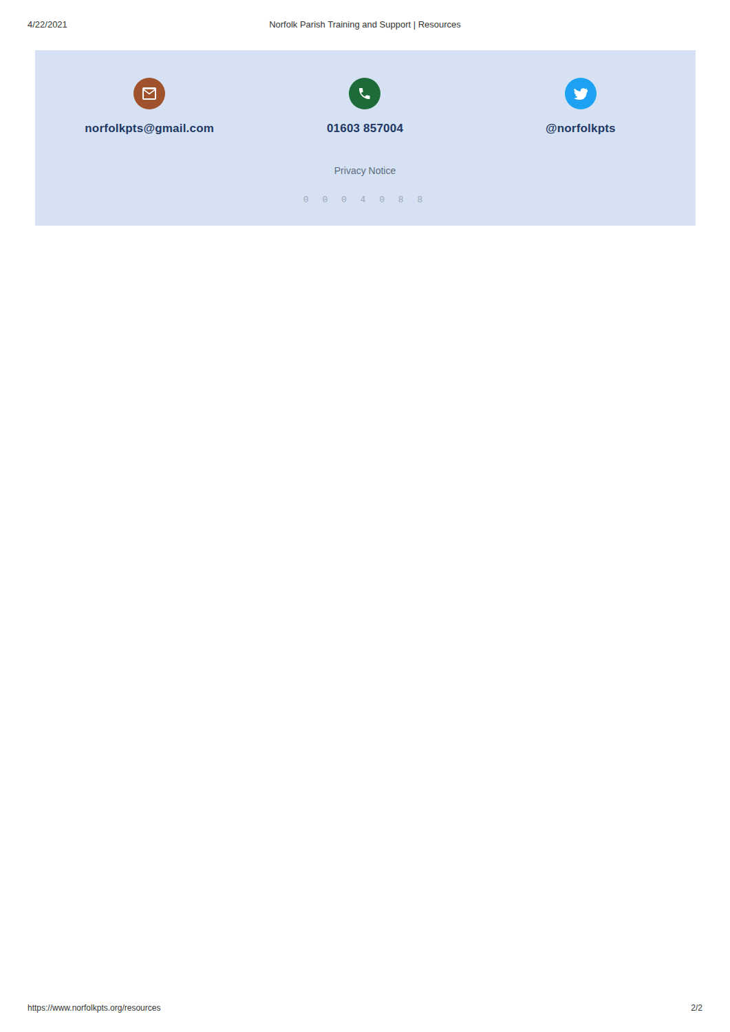4/22/2021
Norfolk Parish Training and Support | Resources
norfolkpts@gmail.com
01603 857004
@norfolkpts
Privacy Notice
0 0 0 4 0 8 8
https://www.norfolkpts.org/resources 2/2